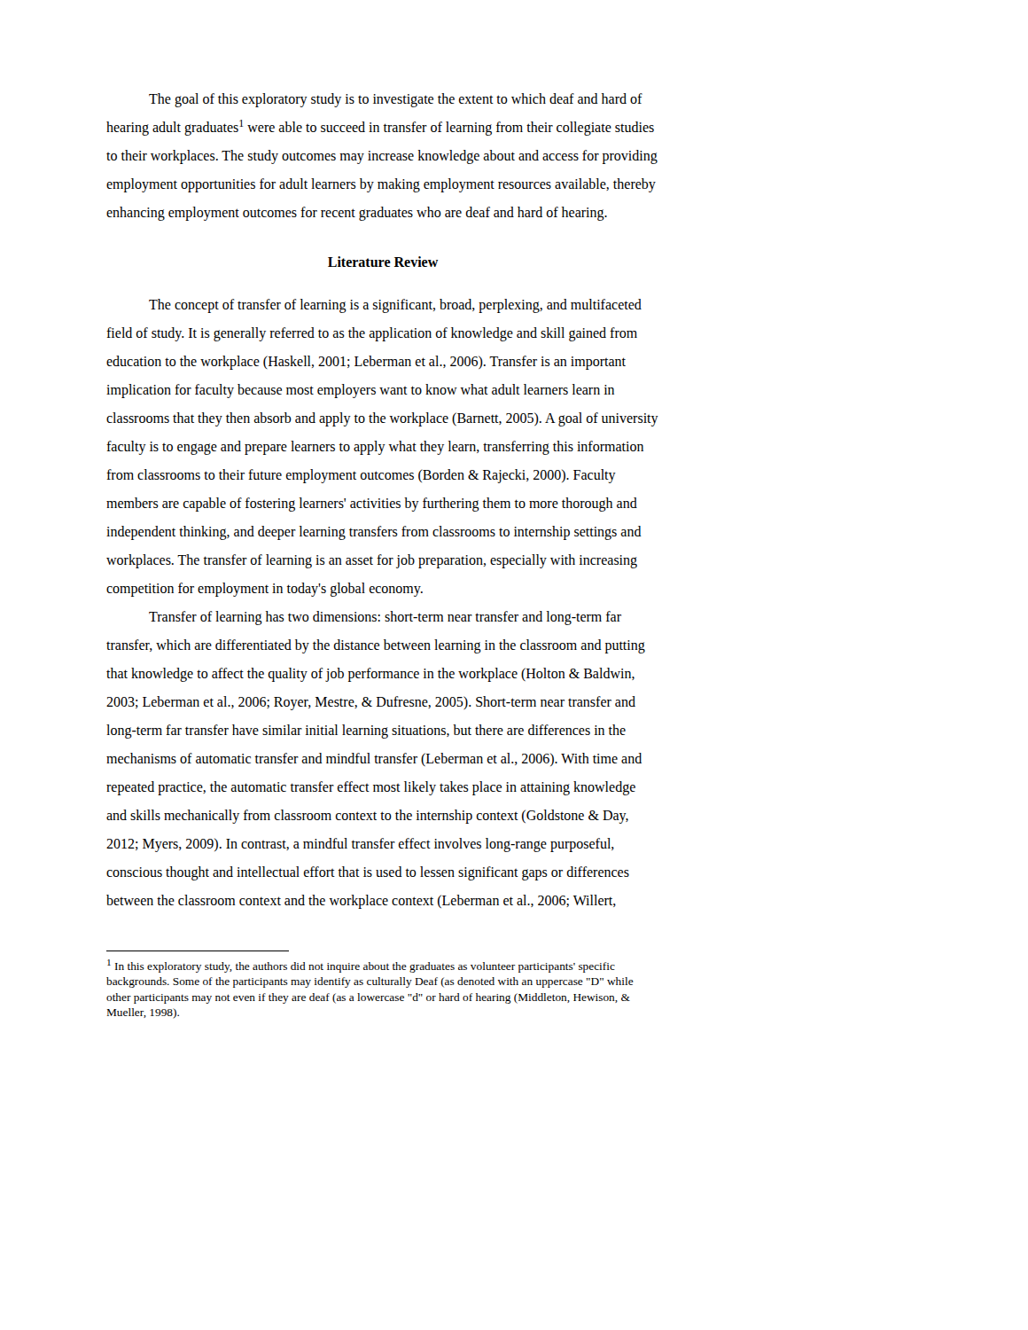The goal of this exploratory study is to investigate the extent to which deaf and hard of hearing adult graduates1 were able to succeed in transfer of learning from their collegiate studies to their workplaces. The study outcomes may increase knowledge about and access for providing employment opportunities for adult learners by making employment resources available, thereby enhancing employment outcomes for recent graduates who are deaf and hard of hearing.
Literature Review
The concept of transfer of learning is a significant, broad, perplexing, and multifaceted field of study. It is generally referred to as the application of knowledge and skill gained from education to the workplace (Haskell, 2001; Leberman et al., 2006). Transfer is an important implication for faculty because most employers want to know what adult learners learn in classrooms that they then absorb and apply to the workplace (Barnett, 2005). A goal of university faculty is to engage and prepare learners to apply what they learn, transferring this information from classrooms to their future employment outcomes (Borden & Rajecki, 2000). Faculty members are capable of fostering learners' activities by furthering them to more thorough and independent thinking, and deeper learning transfers from classrooms to internship settings and workplaces. The transfer of learning is an asset for job preparation, especially with increasing competition for employment in today's global economy.
Transfer of learning has two dimensions: short-term near transfer and long-term far transfer, which are differentiated by the distance between learning in the classroom and putting that knowledge to affect the quality of job performance in the workplace (Holton & Baldwin, 2003; Leberman et al., 2006; Royer, Mestre, & Dufresne, 2005). Short-term near transfer and long-term far transfer have similar initial learning situations, but there are differences in the mechanisms of automatic transfer and mindful transfer (Leberman et al., 2006). With time and repeated practice, the automatic transfer effect most likely takes place in attaining knowledge and skills mechanically from classroom context to the internship context (Goldstone & Day, 2012; Myers, 2009). In contrast, a mindful transfer effect involves long-range purposeful, conscious thought and intellectual effort that is used to lessen significant gaps or differences between the classroom context and the workplace context (Leberman et al., 2006; Willert,
1 In this exploratory study, the authors did not inquire about the graduates as volunteer participants' specific backgrounds. Some of the participants may identify as culturally Deaf (as denoted with an uppercase "D" while other participants may not even if they are deaf (as a lowercase "d" or hard of hearing (Middleton, Hewison, & Mueller, 1998).